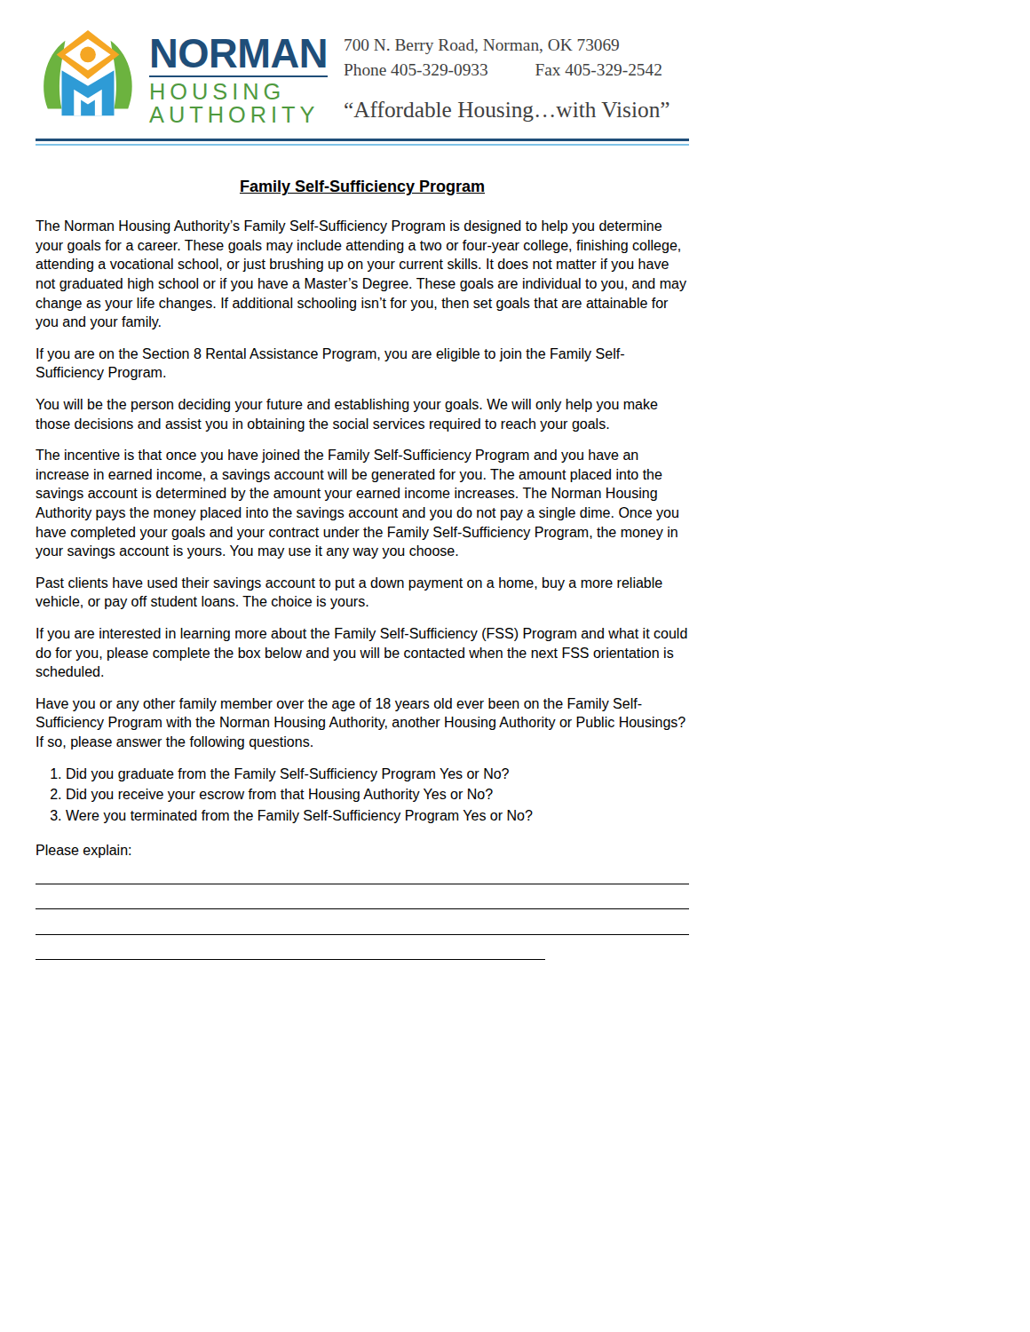NORMAN
HOUSING AUTHORITY
700 N. Berry Road, Norman, OK 73069
Phone 405-329-0933 Fax 405-329-2542
“Affordable Housing…with Vision”
Family Self-Sufficiency Program
The Norman Housing Authority’s Family Self-Sufficiency Program is designed to help you determine your goals for a career. These goals may include attending a two or four-year college, finishing college, attending a vocational school, or just brushing up on your current skills. It does not matter if you have not graduated high school or if you have a Master’s Degree. These goals are individual to you, and may change as your life changes. If additional schooling isn’t for you, then set goals that are attainable for you and your family.
If you are on the Section 8 Rental Assistance Program, you are eligible to join the Family Self-Sufficiency Program.
You will be the person deciding your future and establishing your goals. We will only help you make those decisions and assist you in obtaining the social services required to reach your goals.
The incentive is that once you have joined the Family Self-Sufficiency Program and you have an increase in earned income, a savings account will be generated for you. The amount placed into the savings account is determined by the amount your earned income increases. The Norman Housing Authority pays the money placed into the savings account and you do not pay a single dime. Once you have completed your goals and your contract under the Family Self-Sufficiency Program, the money in your savings account is yours. You may use it any way you choose.
Past clients have used their savings account to put a down payment on a home, buy a more reliable vehicle, or pay off student loans. The choice is yours.
If you are interested in learning more about the Family Self-Sufficiency (FSS) Program and what it could do for you, please complete the box below and you will be contacted when the next FSS orientation is scheduled.
Have you or any other family member over the age of 18 years old ever been on the Family Self-Sufficiency Program with the Norman Housing Authority, another Housing Authority or Public Housings? If so, please answer the following questions.
Did you graduate from the Family Self-Sufficiency Program Yes or No?
Did you receive your escrow from that Housing Authority Yes or No?
Were you terminated from the Family Self-Sufficiency Program Yes or No?
Please explain: